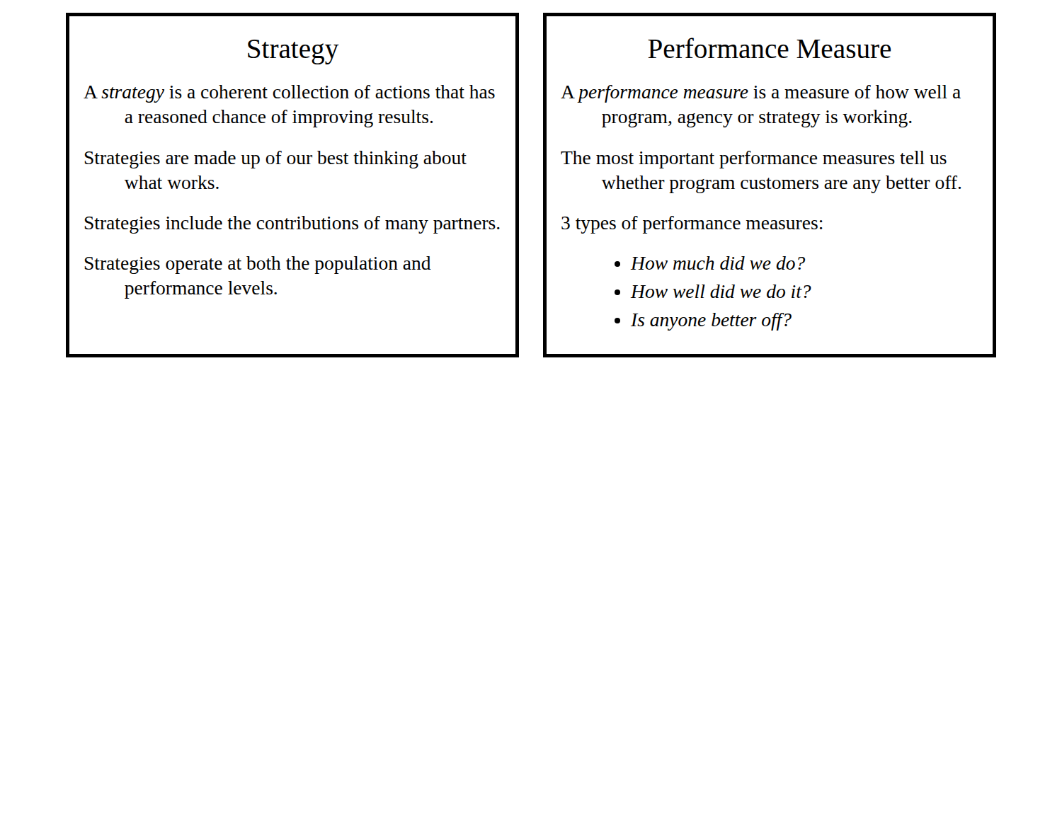Strategy
A strategy is a coherent collection of actions that has a reasoned chance of improving results.
Strategies are made up of our best thinking about what works.
Strategies include the contributions of many partners.
Strategies operate at both the population and performance levels.
Performance Measure
A performance measure is a measure of how well a program, agency or strategy is working.
The most important performance measures tell us whether program customers are any better off.
3 types of performance measures:
How much did we do?
How well did we do it?
Is anyone better off?